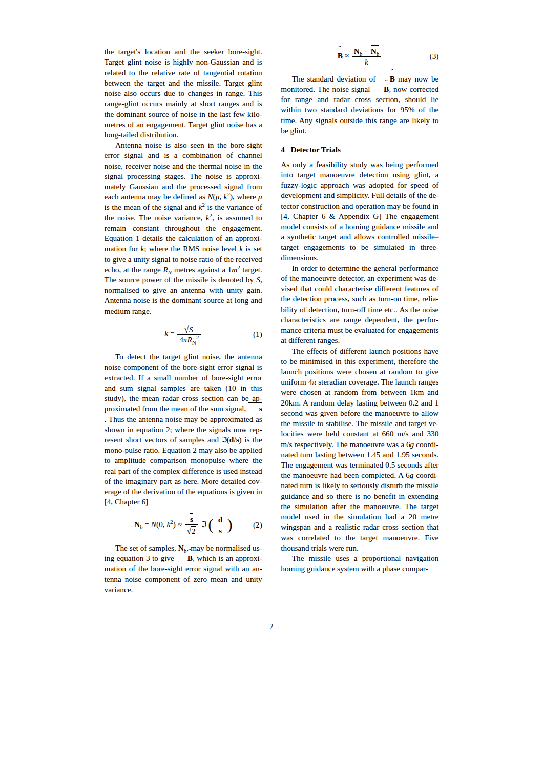the target's location and the seeker bore-sight. Target glint noise is highly non-Gaussian and is related to the relative rate of tangential rotation between the target and the missile. Target glint noise also occurs due to changes in range. This range-glint occurs mainly at short ranges and is the dominant source of noise in the last few kilometres of an engagement. Target glint noise has a long-tailed distribution.
Antenna noise is also seen in the bore-sight error signal and is a combination of channel noise, receiver noise and the thermal noise in the signal processing stages. The noise is approximately Gaussian and the processed signal from each antenna may be defined as N(μ, k2), where μ is the mean of the signal and k2 is the variance of the noise. The noise variance, k2, is assumed to remain constant throughout the engagement. Equation 1 details the calculation of an approximation for k; where the RMS noise level k is set to give a unity signal to noise ratio of the received echo, at the range RN metres against a 1m2 target. The source power of the missile is denoted by S, normalised to give an antenna with unity gain. Antenna noise is the dominant source at long and medium range.
k = √S 4πRN2 (1)
To detect the target glint noise, the antenna noise component of the bore-sight error signal is extracted. If a small number of bore-sight error and sum signal samples are taken (10 in this study), the mean radar cross section can be approximated from the mean of the sum signal, s. Thus the antenna noise may be approximated as shown in equation 2; where the signals now represent short vectors of samples and ℑ(d/s) is the mono-pulse ratio. Equation 2 may also be applied to amplitude comparison monopulse where the real part of the complex difference is used instead of the imaginary part as here. More detailed coverage of the derivation of the equations is given in [4, Chapter 6]
Nb = N(0, k2) ≈ s √2 ℑ ( d s ) (2)
The set of samples, Nb, may be normalised using equation 3 to give ̂B, which is an approximation of the bore-sight error signal with an antenna noise component of zero mean and unity variance.
̂B ≈ Nb − Nb k (3)
The standard deviation of ̂B may now be monitored. The noise signal ̂B, now corrected for range and radar cross section, should lie within two standard deviations for 95% of the time. Any signals outside this range are likely to be glint.
4 Detector Trials
As only a feasibility study was being performed into target manoeuvre detection using glint, a fuzzy-logic approach was adopted for speed of development and simplicity. Full details of the detector construction and operation may be found in [4, Chapter 6 & Appendix G] The engagement model consists of a homing guidance missile and a synthetic target and allows controlled missile–target engagements to be simulated in three-dimensions.
In order to determine the general performance of the manoeuvre detector, an experiment was devised that could characterise different features of the detection process, such as turn-on time, reliability of detection, turn-off time etc.. As the noise characteristics are range dependent, the performance criteria must be evaluated for engagements at different ranges.
The effects of different launch positions have to be minimised in this experiment, therefore the launch positions were chosen at random to give uniform 4π steradian coverage. The launch ranges were chosen at random from between 1km and 20km. A random delay lasting between 0.2 and 1 second was given before the manoeuvre to allow the missile to stabilise. The missile and target velocities were held constant at 660 m/s and 330 m/s respectively. The manoeuvre was a 6g coordinated turn lasting between 1.45 and 1.95 seconds. The engagement was terminated 0.5 seconds after the manoeuvre had been completed. A 6g coordinated turn is likely to seriously disturb the missile guidance and so there is no benefit in extending the simulation after the manoeuvre. The target model used in the simulation had a 20 metre wingspan and a realistic radar cross section that was correlated to the target manoeuvre. Five thousand trials were run.
The missile uses a proportional navigation homing guidance system with a phase compar-
2